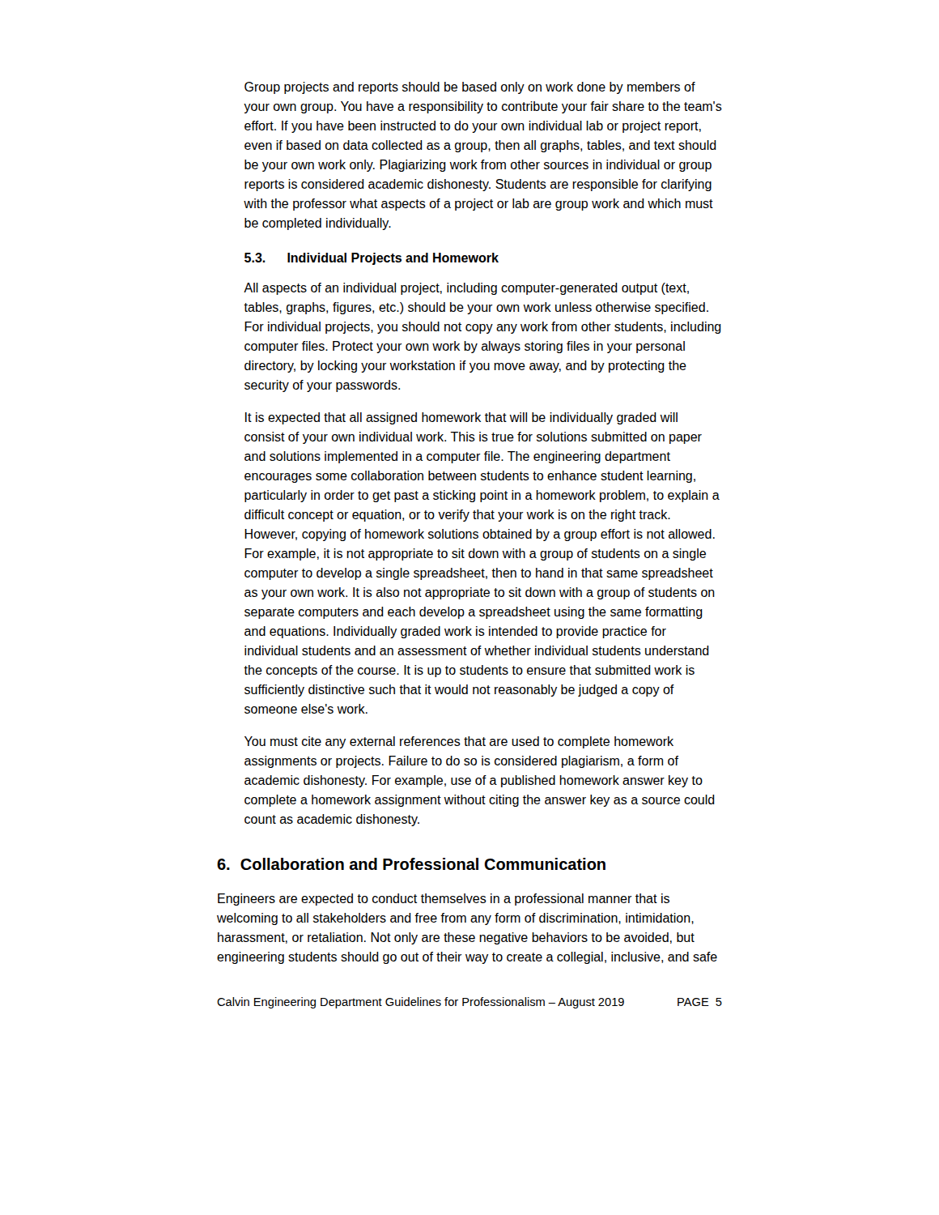Group projects and reports should be based only on work done by members of your own group. You have a responsibility to contribute your fair share to the team's effort. If you have been instructed to do your own individual lab or project report, even if based on data collected as a group, then all graphs, tables, and text should be your own work only. Plagiarizing work from other sources in individual or group reports is considered academic dishonesty. Students are responsible for clarifying with the professor what aspects of a project or lab are group work and which must be completed individually.
5.3. Individual Projects and Homework
All aspects of an individual project, including computer-generated output (text, tables, graphs, figures, etc.) should be your own work unless otherwise specified. For individual projects, you should not copy any work from other students, including computer files. Protect your own work by always storing files in your personal directory, by locking your workstation if you move away, and by protecting the security of your passwords.
It is expected that all assigned homework that will be individually graded will consist of your own individual work. This is true for solutions submitted on paper and solutions implemented in a computer file. The engineering department encourages some collaboration between students to enhance student learning, particularly in order to get past a sticking point in a homework problem, to explain a difficult concept or equation, or to verify that your work is on the right track. However, copying of homework solutions obtained by a group effort is not allowed. For example, it is not appropriate to sit down with a group of students on a single computer to develop a single spreadsheet, then to hand in that same spreadsheet as your own work. It is also not appropriate to sit down with a group of students on separate computers and each develop a spreadsheet using the same formatting and equations. Individually graded work is intended to provide practice for individual students and an assessment of whether individual students understand the concepts of the course. It is up to students to ensure that submitted work is sufficiently distinctive such that it would not reasonably be judged a copy of someone else's work.
You must cite any external references that are used to complete homework assignments or projects. Failure to do so is considered plagiarism, a form of academic dishonesty. For example, use of a published homework answer key to complete a homework assignment without citing the answer key as a source could count as academic dishonesty.
6. Collaboration and Professional Communication
Engineers are expected to conduct themselves in a professional manner that is welcoming to all stakeholders and free from any form of discrimination, intimidation, harassment, or retaliation. Not only are these negative behaviors to be avoided, but engineering students should go out of their way to create a collegial, inclusive, and safe
Calvin Engineering Department Guidelines for Professionalism – August 2019 PAGE 5